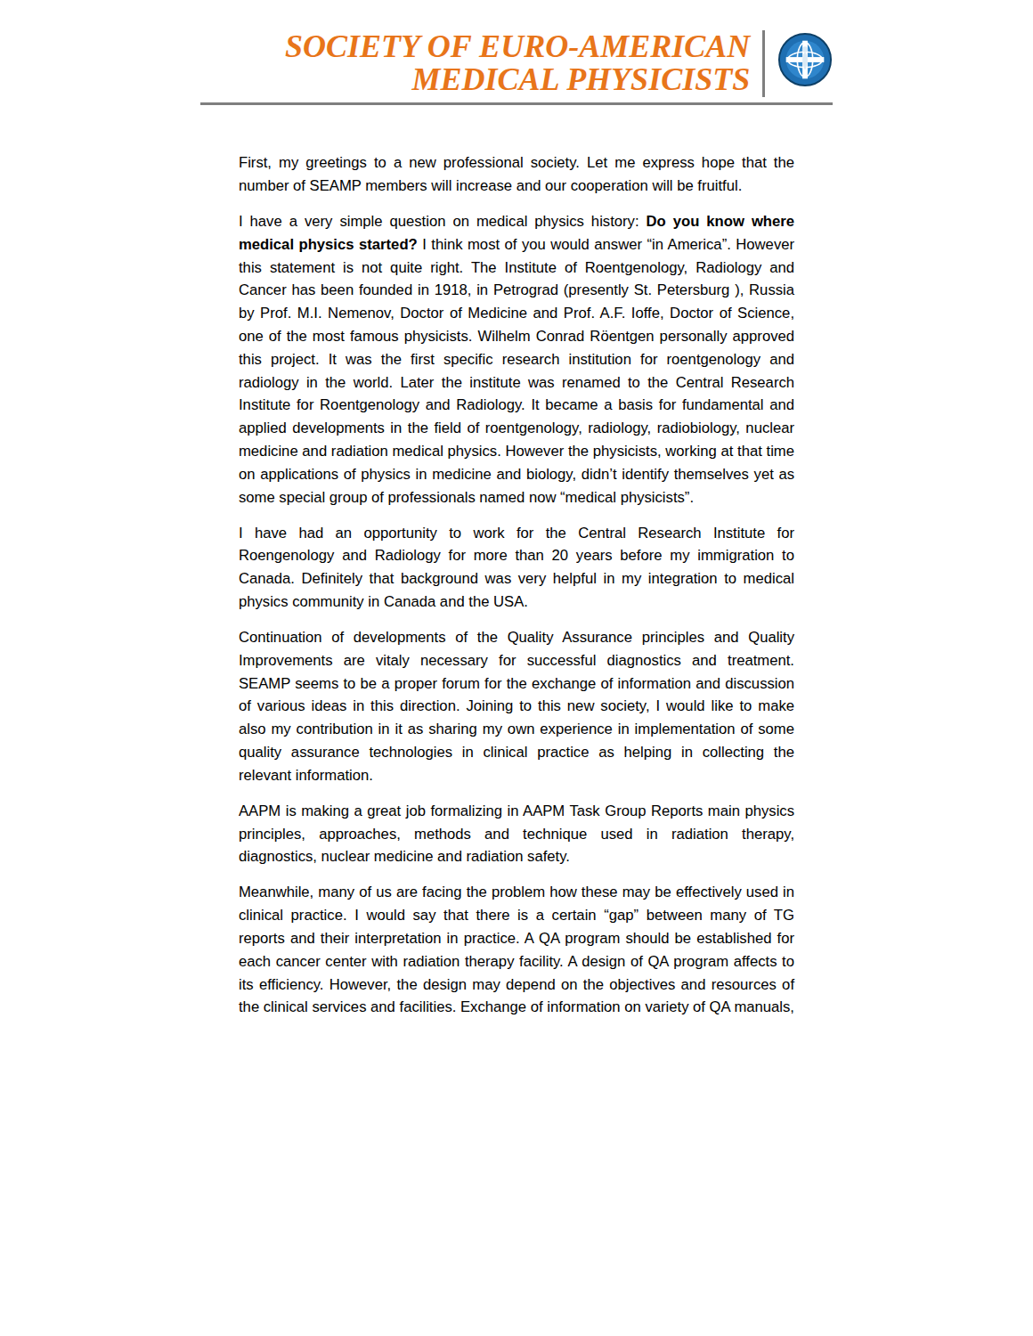SOCIETY OF EURO-AMERICAN MEDICAL PHYSICISTS
First, my greetings to a new professional society. Let me express hope that the number of SEAMP members will increase and our cooperation will be fruitful.
I have a very simple question on medical physics history: Do you know where medical physics started? I think most of you would answer “in America”. However this statement is not quite right. The Institute of Roentgenology, Radiology and Cancer has been founded in 1918, in Petrograd (presently St. Petersburg ), Russia by Prof. M.I. Nemenov, Doctor of Medicine and Prof. A.F. Ioffe, Doctor of Science, one of the most famous physicists. Wilhelm Conrad Röentgen personally approved this project. It was the first specific research institution for roentgenology and radiology in the world. Later the institute was renamed to the Central Research Institute for Roentgenology and Radiology. It became a basis for fundamental and applied developments in the field of roentgenology, radiology, radiobiology, nuclear medicine and radiation medical physics. However the physicists, working at that time on applications of physics in medicine and biology, didn’t identify themselves yet as some special group of professionals named now “medical physicists”.
I have had an opportunity to work for the Central Research Institute for Roengenology and Radiology for more than 20 years before my immigration to Canada. Definitely that background was very helpful in my integration to medical physics community in Canada and the USA.
Continuation of developments of the Quality Assurance principles and Quality Improvements are vitaly necessary for successful diagnostics and treatment. SEAMP seems to be a proper forum for the exchange of information and discussion of various ideas in this direction. Joining to this new society, I would like to make also my contribution in it as sharing my own experience in implementation of some quality assurance technologies in clinical practice as helping in collecting the relevant information.
AAPM is making a great job formalizing in AAPM Task Group Reports main physics principles, approaches, methods and technique used in radiation therapy, diagnostics, nuclear medicine and radiation safety.
Meanwhile, many of us are facing the problem how these may be effectively used in clinical practice. I would say that there is a certain “gap” between many of TG reports and their interpretation in practice. A QA program should be established for each cancer center with radiation therapy facility. A design of QA program affects to its efficiency. However, the design may depend on the objectives and resources of the clinical services and facilities. Exchange of information on variety of QA manuals,